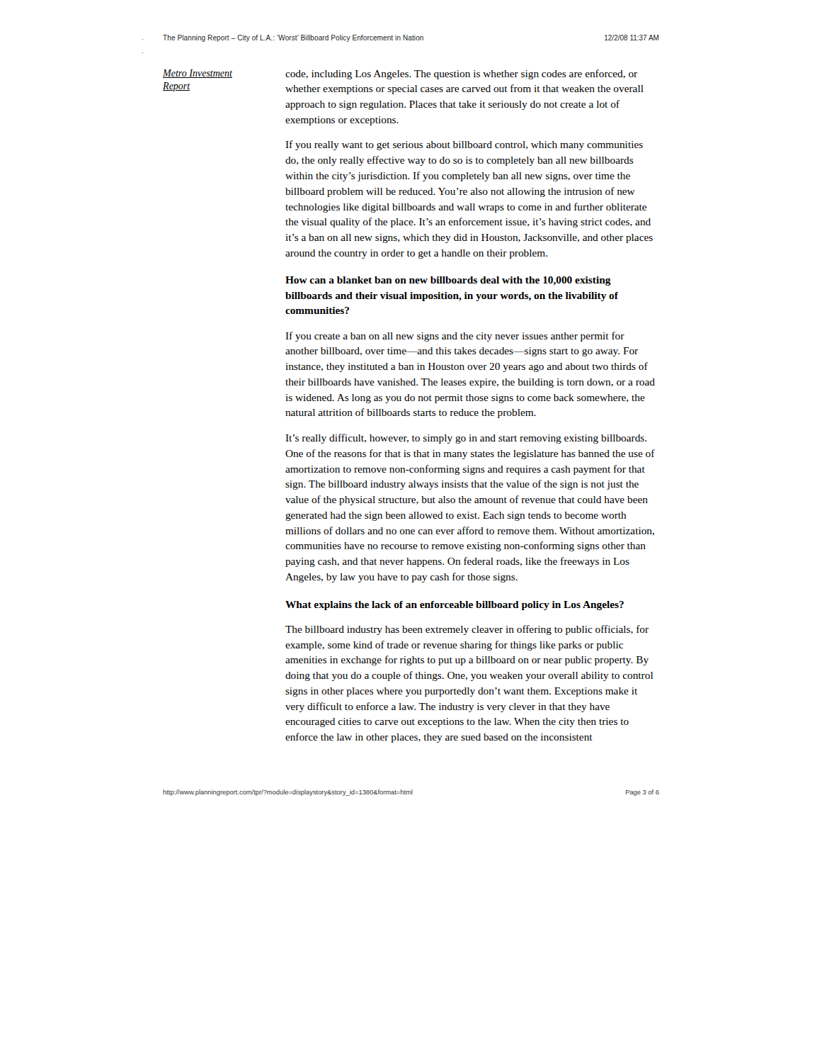·
·
The Planning Report – City of L.A.: ‘Worst’ Billboard Policy Enforcement in Nation
12/2/08 11:37 AM
Metro Investment Report
code, including Los Angeles. The question is whether sign codes are enforced, or whether exemptions or special cases are carved out from it that weaken the overall approach to sign regulation. Places that take it seriously do not create a lot of exemptions or exceptions.
If you really want to get serious about billboard control, which many communities do, the only really effective way to do so is to completely ban all new billboards within the city’s jurisdiction. If you completely ban all new signs, over time the billboard problem will be reduced. You’re also not allowing the intrusion of new technologies like digital billboards and wall wraps to come in and further obliterate the visual quality of the place. It’s an enforcement issue, it’s having strict codes, and it’s a ban on all new signs, which they did in Houston, Jacksonville, and other places around the country in order to get a handle on their problem.
How can a blanket ban on new billboards deal with the 10,000 existing billboards and their visual imposition, in your words, on the livability of communities?
If you create a ban on all new signs and the city never issues anther permit for another billboard, over time—and this takes decades—signs start to go away. For instance, they instituted a ban in Houston over 20 years ago and about two thirds of their billboards have vanished. The leases expire, the building is torn down, or a road is widened. As long as you do not permit those signs to come back somewhere, the natural attrition of billboards starts to reduce the problem.
It’s really difficult, however, to simply go in and start removing existing billboards. One of the reasons for that is that in many states the legislature has banned the use of amortization to remove non-conforming signs and requires a cash payment for that sign. The billboard industry always insists that the value of the sign is not just the value of the physical structure, but also the amount of revenue that could have been generated had the sign been allowed to exist. Each sign tends to become worth millions of dollars and no one can ever afford to remove them. Without amortization, communities have no recourse to remove existing non-conforming signs other than paying cash, and that never happens. On federal roads, like the freeways in Los Angeles, by law you have to pay cash for those signs.
What explains the lack of an enforceable billboard policy in Los Angeles?
The billboard industry has been extremely cleaver in offering to public officials, for example, some kind of trade or revenue sharing for things like parks or public amenities in exchange for rights to put up a billboard on or near public property. By doing that you do a couple of things. One, you weaken your overall ability to control signs in other places where you purportedly don’t want them. Exceptions make it very difficult to enforce a law. The industry is very clever in that they have encouraged cities to carve out exceptions to the law. When the city then tries to enforce the law in other places, they are sued based on the inconsistent
http://www.planningreport.com/tpr/?module=displaystory&story_id=1380&format=html
Page 3 of 6